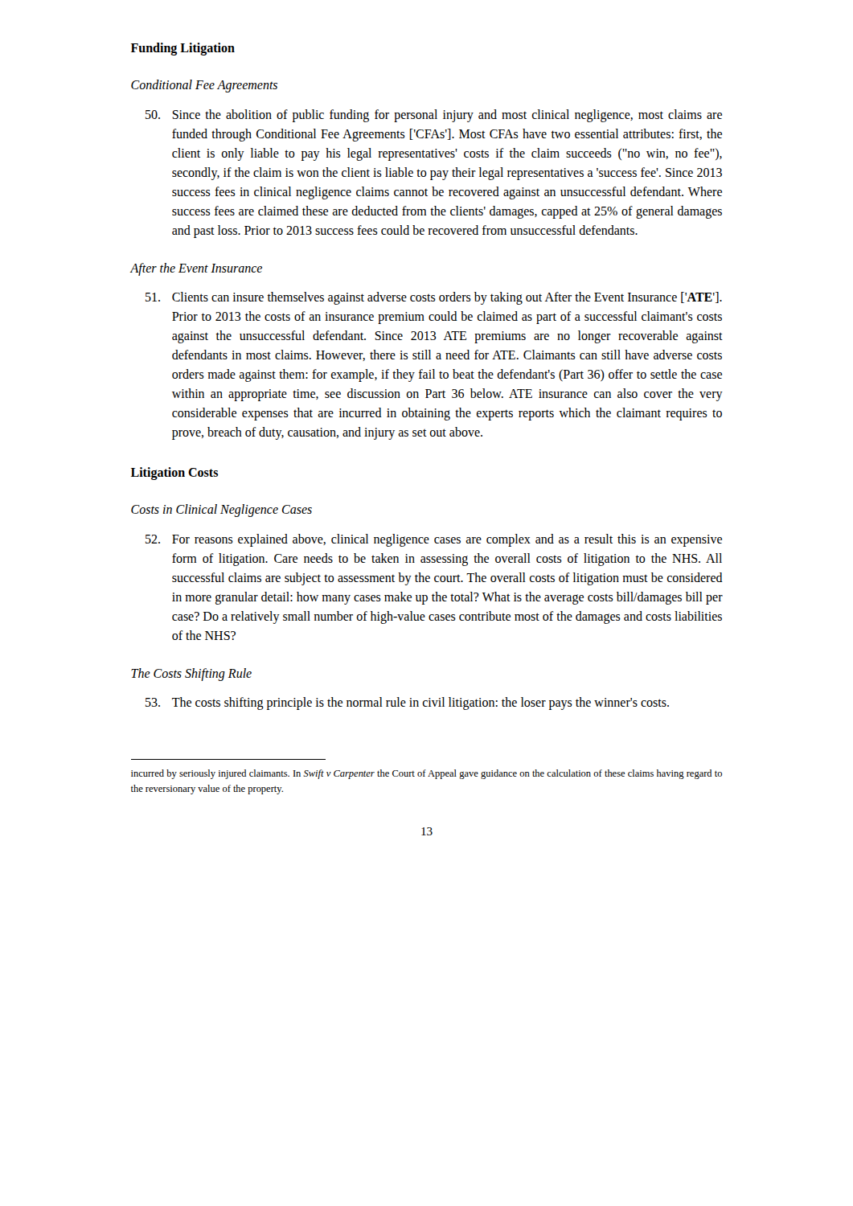Funding Litigation
Conditional Fee Agreements
Since the abolition of public funding for personal injury and most clinical negligence, most claims are funded through Conditional Fee Agreements ['CFAs']. Most CFAs have two essential attributes: first, the client is only liable to pay his legal representatives' costs if the claim succeeds ("no win, no fee"), secondly, if the claim is won the client is liable to pay their legal representatives a 'success fee'. Since 2013 success fees in clinical negligence claims cannot be recovered against an unsuccessful defendant. Where success fees are claimed these are deducted from the clients' damages, capped at 25% of general damages and past loss. Prior to 2013 success fees could be recovered from unsuccessful defendants.
After the Event Insurance
Clients can insure themselves against adverse costs orders by taking out After the Event Insurance ['ATE']. Prior to 2013 the costs of an insurance premium could be claimed as part of a successful claimant's costs against the unsuccessful defendant. Since 2013 ATE premiums are no longer recoverable against defendants in most claims. However, there is still a need for ATE. Claimants can still have adverse costs orders made against them: for example, if they fail to beat the defendant's (Part 36) offer to settle the case within an appropriate time, see discussion on Part 36 below. ATE insurance can also cover the very considerable expenses that are incurred in obtaining the experts reports which the claimant requires to prove, breach of duty, causation, and injury as set out above.
Litigation Costs
Costs in Clinical Negligence Cases
For reasons explained above, clinical negligence cases are complex and as a result this is an expensive form of litigation. Care needs to be taken in assessing the overall costs of litigation to the NHS. All successful claims are subject to assessment by the court. The overall costs of litigation must be considered in more granular detail: how many cases make up the total? What is the average costs bill/damages bill per case? Do a relatively small number of high-value cases contribute most of the damages and costs liabilities of the NHS?
The Costs Shifting Rule
The costs shifting principle is the normal rule in civil litigation: the loser pays the winner's costs.
incurred by seriously injured claimants. In Swift v Carpenter the Court of Appeal gave guidance on the calculation of these claims having regard to the reversionary value of the property.
13